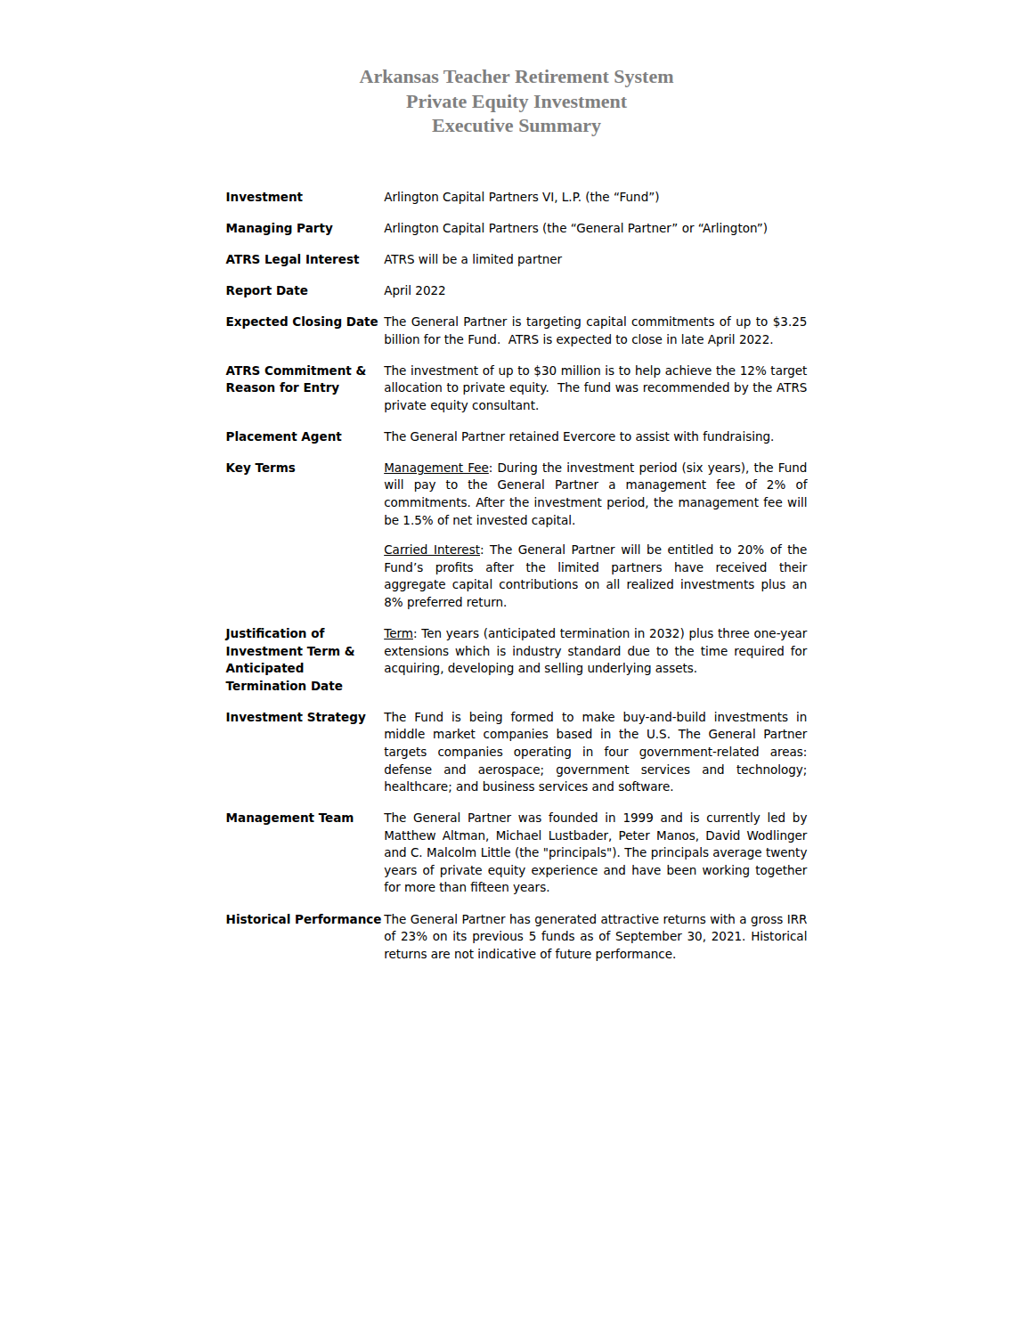Arkansas Teacher Retirement System Private Equity Investment Executive Summary
| Investment | Arlington Capital Partners VI, L.P. (the “Fund”) |
| Managing Party | Arlington Capital Partners (the “General Partner” or “Arlington”) |
| ATRS Legal Interest | ATRS will be a limited partner |
| Report Date | April 2022 |
| Expected Closing Date | The General Partner is targeting capital commitments of up to $3.25 billion for the Fund. ATRS is expected to close in late April 2022. |
| ATRS Commitment & Reason for Entry | The investment of up to $30 million is to help achieve the 12% target allocation to private equity. The fund was recommended by the ATRS private equity consultant. |
| Placement Agent | The General Partner retained Evercore to assist with fundraising. |
| Key Terms | Management Fee : During the investment period (six years), the Fund will pay to the General Partner a management fee of 2% of commitments. After the investment period, the management fee will be 1.5% of net invested capital. Carried Interest : The General Partner will be entitled to 20% of the Fund’s profits after the limited partners have received their aggregate capital contributions on all realized investments plus an 8% preferred return. |
| Justification of Investment Term & Anticipated Termination Date | Term : Ten years (anticipated termination in 2032) plus three one-year extensions which is industry standard due to the time required for acquiring, developing and selling underlying assets. |
| Investment Strategy | The Fund is being formed to make buy-and-build investments in middle market companies based in the U.S. The General Partner targets companies operating in four government-related areas: defense and aerospace; government services and technology; healthcare; and business services and software. |
| Management Team | The General Partner was founded in 1999 and is currently led by Matthew Altman, Michael Lustbader, Peter Manos, David Wodlinger and C. Malcolm Little (the "principals"). The principals average twenty years of private equity experience and have been working together for more than fifteen years. |
| Historical Performance | The General Partner has generated attractive returns with a gross IRR of 23% on its previous 5 funds as of September 30, 2021. Historical returns are not indicative of future performance. |